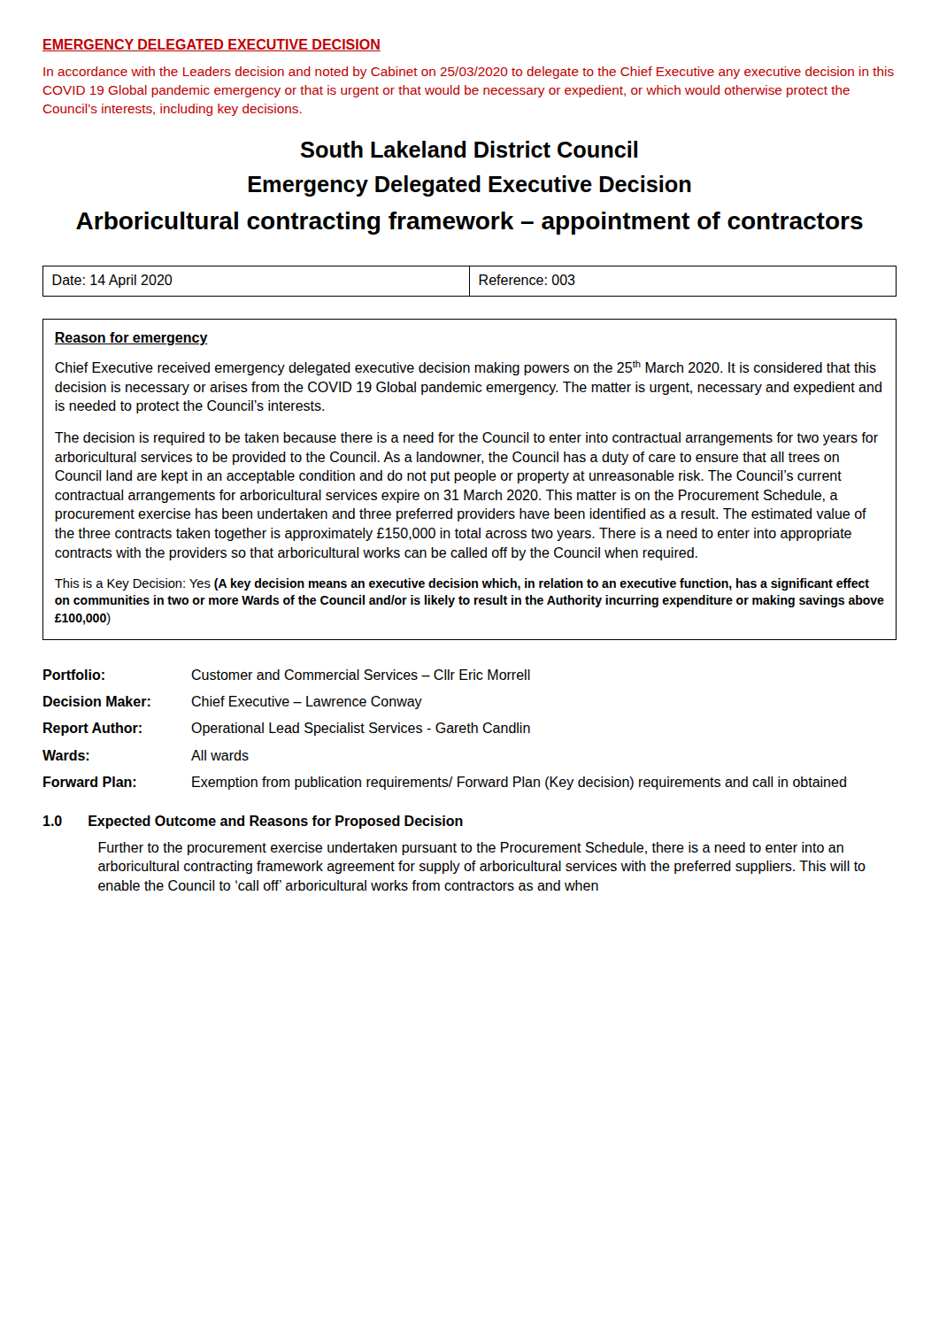EMERGENCY DELEGATED EXECUTIVE DECISION
In accordance with the Leaders decision and noted by Cabinet on 25/03/2020 to delegate to the Chief Executive any executive decision in this COVID 19 Global pandemic emergency or that is urgent or that would be necessary or expedient, or which would otherwise protect the Council’s interests, including key decisions.
South Lakeland District Council
Emergency Delegated Executive Decision
Arboricultural contracting framework – appointment of contractors
| Date: 14 April 2020 | Reference: 003 |
Reason for emergency
Chief Executive received emergency delegated executive decision making powers on the 25th March 2020. It is considered that this decision is necessary or arises from the COVID 19 Global pandemic emergency. The matter is urgent, necessary and expedient and is needed to protect the Council’s interests.
The decision is required to be taken because there is a need for the Council to enter into contractual arrangements for two years for arboricultural services to be provided to the Council. As a landowner, the Council has a duty of care to ensure that all trees on Council land are kept in an acceptable condition and do not put people or property at unreasonable risk. The Council’s current contractual arrangements for arboricultural services expire on 31 March 2020. This matter is on the Procurement Schedule, a procurement exercise has been undertaken and three preferred providers have been identified as a result. The estimated value of the three contracts taken together is approximately £150,000 in total across two years. There is a need to enter into appropriate contracts with the providers so that arboricultural works can be called off by the Council when required.
This is a Key Decision: Yes (A key decision means an executive decision which, in relation to an executive function, has a significant effect on communities in two or more Wards of the Council and/or is likely to result in the Authority incurring expenditure or making savings above £100,000)
Portfolio:
Customer and Commercial Services – Cllr Eric Morrell
Decision Maker:
Chief Executive – Lawrence Conway
Report Author:
Operational Lead Specialist Services - Gareth Candlin
Wards:
All wards
Forward Plan:
Exemption from publication requirements/ Forward Plan (Key decision) requirements and call in obtained
1.0 Expected Outcome and Reasons for Proposed Decision
Further to the procurement exercise undertaken pursuant to the Procurement Schedule, there is a need to enter into an arboricultural contracting framework agreement for supply of arboricultural services with the preferred suppliers. This will to enable the Council to ‘call off’ arboricultural works from contractors as and when